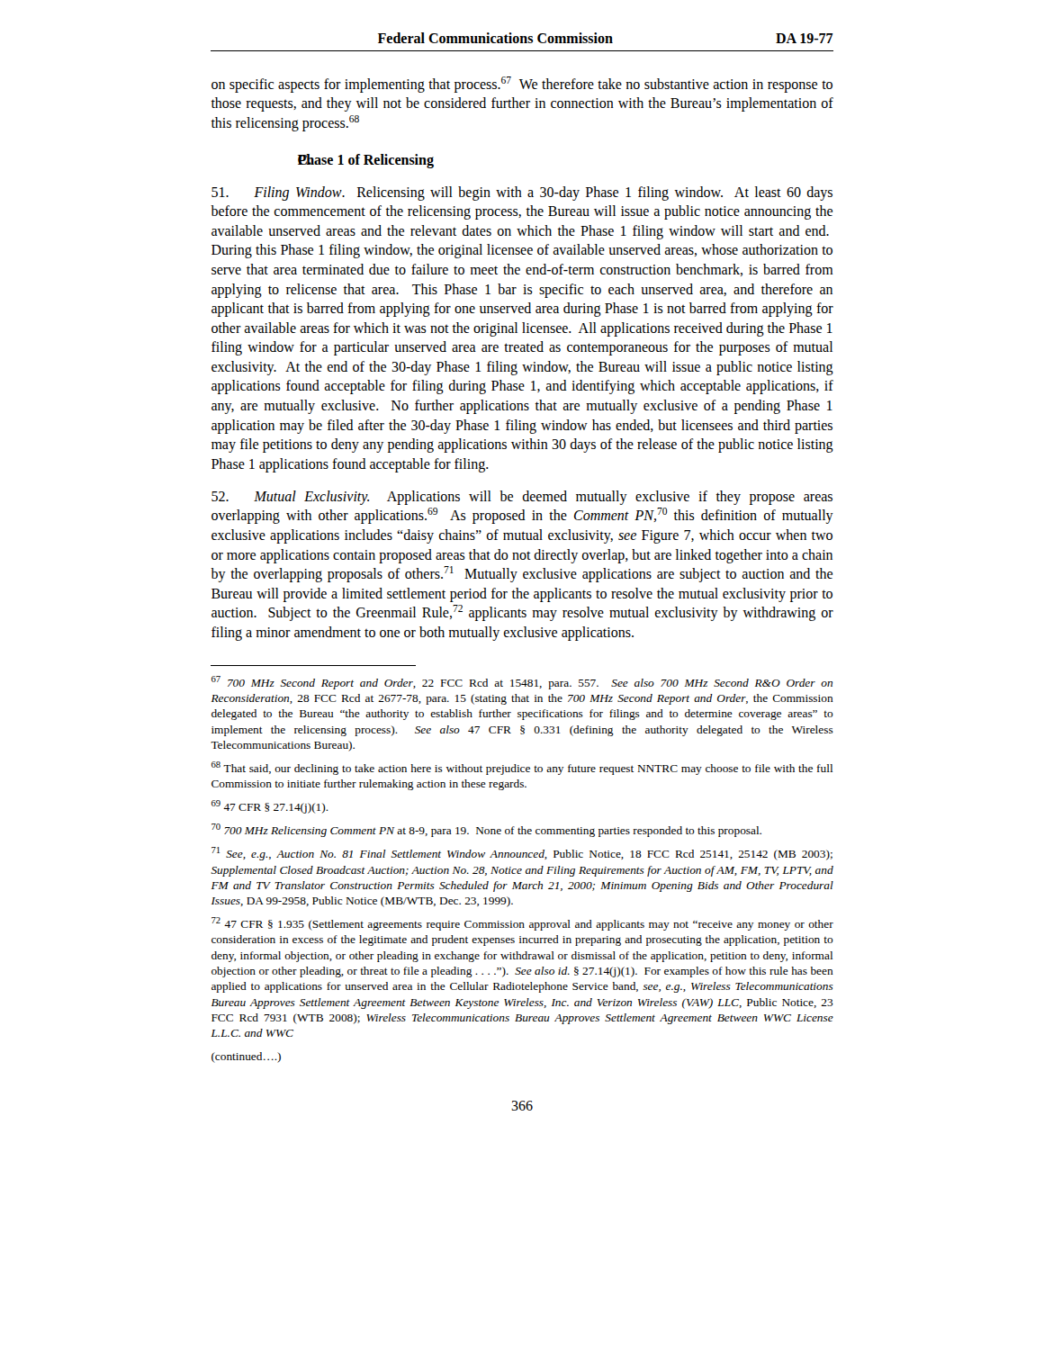Federal Communications Commission DA 19-77
on specific aspects for implementing that process.67 We therefore take no substantive action in response to those requests, and they will not be considered further in connection with the Bureau’s implementation of this relicensing process.68
C. Phase 1 of Relicensing
51. Filing Window. Relicensing will begin with a 30-day Phase 1 filing window. At least 60 days before the commencement of the relicensing process, the Bureau will issue a public notice announcing the available unserved areas and the relevant dates on which the Phase 1 filing window will start and end. During this Phase 1 filing window, the original licensee of available unserved areas, whose authorization to serve that area terminated due to failure to meet the end-of-term construction benchmark, is barred from applying to relicense that area. This Phase 1 bar is specific to each unserved area, and therefore an applicant that is barred from applying for one unserved area during Phase 1 is not barred from applying for other available areas for which it was not the original licensee. All applications received during the Phase 1 filing window for a particular unserved area are treated as contemporaneous for the purposes of mutual exclusivity. At the end of the 30-day Phase 1 filing window, the Bureau will issue a public notice listing applications found acceptable for filing during Phase 1, and identifying which acceptable applications, if any, are mutually exclusive. No further applications that are mutually exclusive of a pending Phase 1 application may be filed after the 30-day Phase 1 filing window has ended, but licensees and third parties may file petitions to deny any pending applications within 30 days of the release of the public notice listing Phase 1 applications found acceptable for filing.
52. Mutual Exclusivity. Applications will be deemed mutually exclusive if they propose areas overlapping with other applications.69 As proposed in the Comment PN,70 this definition of mutually exclusive applications includes “daisy chains” of mutual exclusivity, see Figure 7, which occur when two or more applications contain proposed areas that do not directly overlap, but are linked together into a chain by the overlapping proposals of others.71 Mutually exclusive applications are subject to auction and the Bureau will provide a limited settlement period for the applicants to resolve the mutual exclusivity prior to auction. Subject to the Greenmail Rule,72 applicants may resolve mutual exclusivity by withdrawing or filing a minor amendment to one or both mutually exclusive applications.
67 700 MHz Second Report and Order, 22 FCC Rcd at 15481, para. 557. See also 700 MHz Second R&O Order on Reconsideration, 28 FCC Rcd at 2677-78, para. 15 (stating that in the 700 MHz Second Report and Order, the Commission delegated to the Bureau “the authority to establish further specifications for filings and to determine coverage areas” to implement the relicensing process). See also 47 CFR § 0.331 (defining the authority delegated to the Wireless Telecommunications Bureau).
68 That said, our declining to take action here is without prejudice to any future request NNTRC may choose to file with the full Commission to initiate further rulemaking action in these regards.
69 47 CFR § 27.14(j)(1).
70 700 MHz Relicensing Comment PN at 8-9, para 19. None of the commenting parties responded to this proposal.
71 See, e.g., Auction No. 81 Final Settlement Window Announced, Public Notice, 18 FCC Rcd 25141, 25142 (MB 2003); Supplemental Closed Broadcast Auction; Auction No. 28, Notice and Filing Requirements for Auction of AM, FM, TV, LPTV, and FM and TV Translator Construction Permits Scheduled for March 21, 2000; Minimum Opening Bids and Other Procedural Issues, DA 99-2958, Public Notice (MB/WTB, Dec. 23, 1999).
72 47 CFR § 1.935 (Settlement agreements require Commission approval and applicants may not “receive any money or other consideration in excess of the legitimate and prudent expenses incurred in preparing and prosecuting the application, petition to deny, informal objection, or other pleading in exchange for withdrawal or dismissal of the application, petition to deny, informal objection or other pleading, or threat to file a pleading . . . .”). See also id. § 27.14(j)(1). For examples of how this rule has been applied to applications for unserved area in the Cellular Radiotelephone Service band, see, e.g., Wireless Telecommunications Bureau Approves Settlement Agreement Between Keystone Wireless, Inc. and Verizon Wireless (VAW) LLC, Public Notice, 23 FCC Rcd 7931 (WTB 2008); Wireless Telecommunications Bureau Approves Settlement Agreement Between WWC License L.L.C. and WWC
(continued….)
366